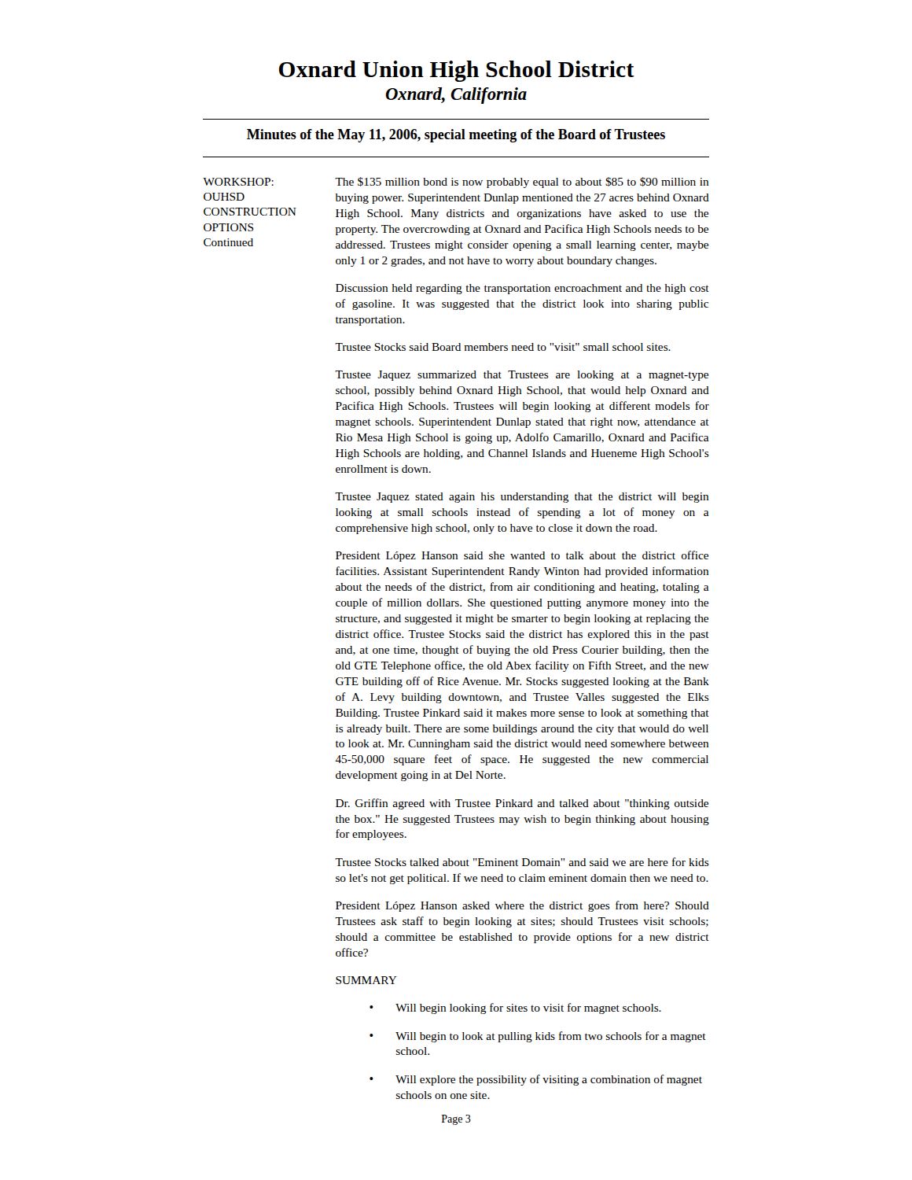Oxnard Union High School District
Oxnard, California
Minutes of the May 11, 2006, special meeting of the Board of Trustees
WORKSHOP:
OUHSD
CONSTRUCTION
OPTIONS
Continued
The $135 million bond is now probably equal to about $85 to $90 million in buying power. Superintendent Dunlap mentioned the 27 acres behind Oxnard High School. Many districts and organizations have asked to use the property. The overcrowding at Oxnard and Pacifica High Schools needs to be addressed. Trustees might consider opening a small learning center, maybe only 1 or 2 grades, and not have to worry about boundary changes.
Discussion held regarding the transportation encroachment and the high cost of gasoline. It was suggested that the district look into sharing public transportation.
Trustee Stocks said Board members need to "visit" small school sites.
Trustee Jaquez summarized that Trustees are looking at a magnet-type school, possibly behind Oxnard High School, that would help Oxnard and Pacifica High Schools. Trustees will begin looking at different models for magnet schools. Superintendent Dunlap stated that right now, attendance at Rio Mesa High School is going up, Adolfo Camarillo, Oxnard and Pacifica High Schools are holding, and Channel Islands and Hueneme High School's enrollment is down.
Trustee Jaquez stated again his understanding that the district will begin looking at small schools instead of spending a lot of money on a comprehensive high school, only to have to close it down the road.
President López Hanson said she wanted to talk about the district office facilities. Assistant Superintendent Randy Winton had provided information about the needs of the district, from air conditioning and heating, totaling a couple of million dollars. She questioned putting anymore money into the structure, and suggested it might be smarter to begin looking at replacing the district office. Trustee Stocks said the district has explored this in the past and, at one time, thought of buying the old Press Courier building, then the old GTE Telephone office, the old Abex facility on Fifth Street, and the new GTE building off of Rice Avenue. Mr. Stocks suggested looking at the Bank of A. Levy building downtown, and Trustee Valles suggested the Elks Building. Trustee Pinkard said it makes more sense to look at something that is already built. There are some buildings around the city that would do well to look at. Mr. Cunningham said the district would need somewhere between 45-50,000 square feet of space. He suggested the new commercial development going in at Del Norte.
Dr. Griffin agreed with Trustee Pinkard and talked about "thinking outside the box." He suggested Trustees may wish to begin thinking about housing for employees.
Trustee Stocks talked about "Eminent Domain" and said we are here for kids so let's not get political. If we need to claim eminent domain then we need to.
President López Hanson asked where the district goes from here? Should Trustees ask staff to begin looking at sites; should Trustees visit schools; should a committee be established to provide options for a new district office?
SUMMARY
Will begin looking for sites to visit for magnet schools.
Will begin to look at pulling kids from two schools for a magnet school.
Will explore the possibility of visiting a combination of magnet schools on one site.
Page 3